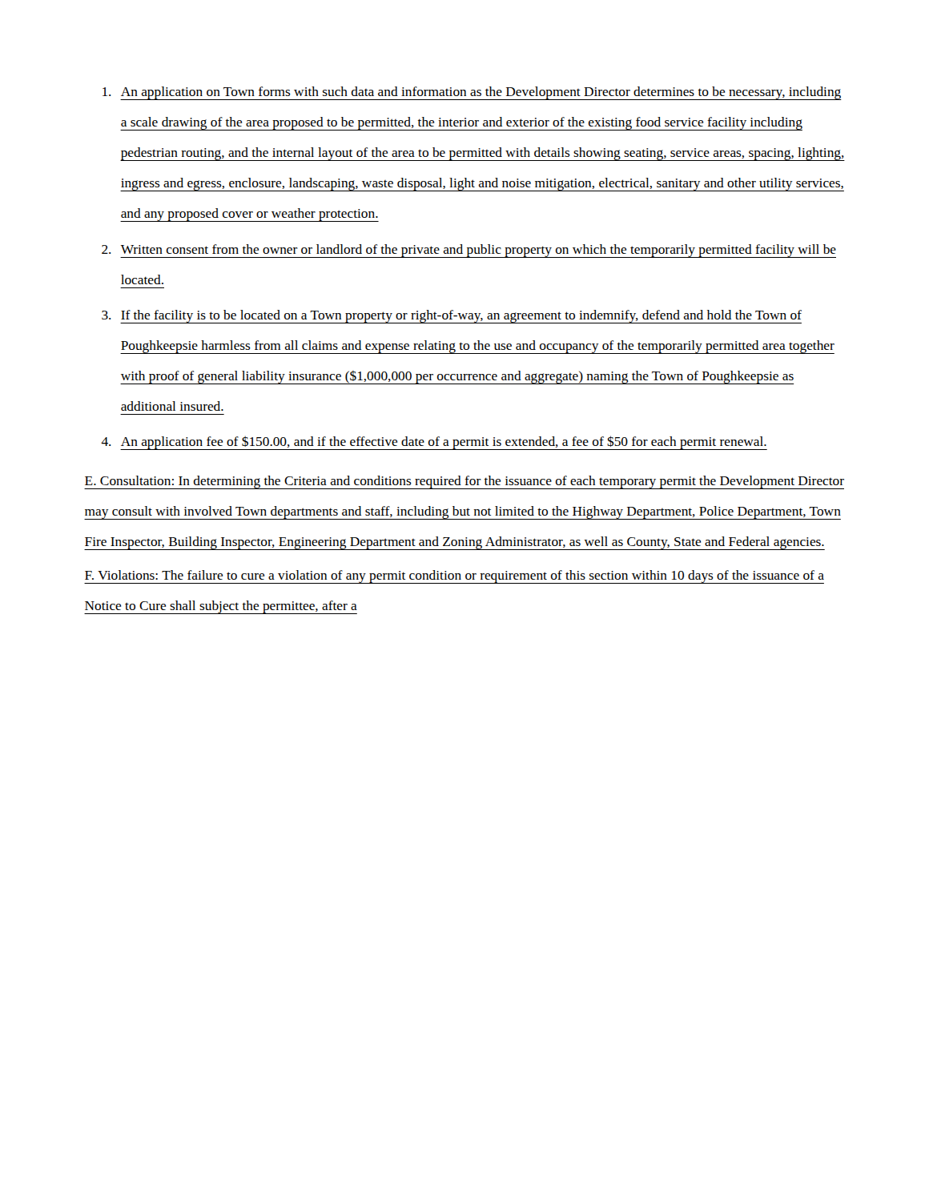An application on Town forms with such data and information as the Development Director determines to be necessary, including a scale drawing of the area proposed to be permitted, the interior and exterior of the existing food service facility including pedestrian routing, and the internal layout of the area to be permitted with details showing seating, service areas, spacing, lighting, ingress and egress, enclosure, landscaping, waste disposal, light and noise mitigation, electrical, sanitary and other utility services, and any proposed cover or weather protection.
Written consent from the owner or landlord of the private and public property on which the temporarily permitted facility will be located.
If the facility is to be located on a Town property or right-of-way, an agreement to indemnify, defend and hold the Town of Poughkeepsie harmless from all claims and expense relating to the use and occupancy of the temporarily permitted area together with proof of general liability insurance ($1,000,000 per occurrence and aggregate) naming the Town of Poughkeepsie as additional insured.
An application fee of $150.00, and if the effective date of a permit is extended, a fee of $50 for each permit renewal.
E. Consultation: In determining the Criteria and conditions required for the issuance of each temporary permit the Development Director may consult with involved Town departments and staff, including but not limited to the Highway Department, Police Department, Town Fire Inspector, Building Inspector, Engineering Department and Zoning Administrator, as well as County, State and Federal agencies.
F. Violations: The failure to cure a violation of any permit condition or requirement of this section within 10 days of the issuance of a Notice to Cure shall subject the permittee, after a